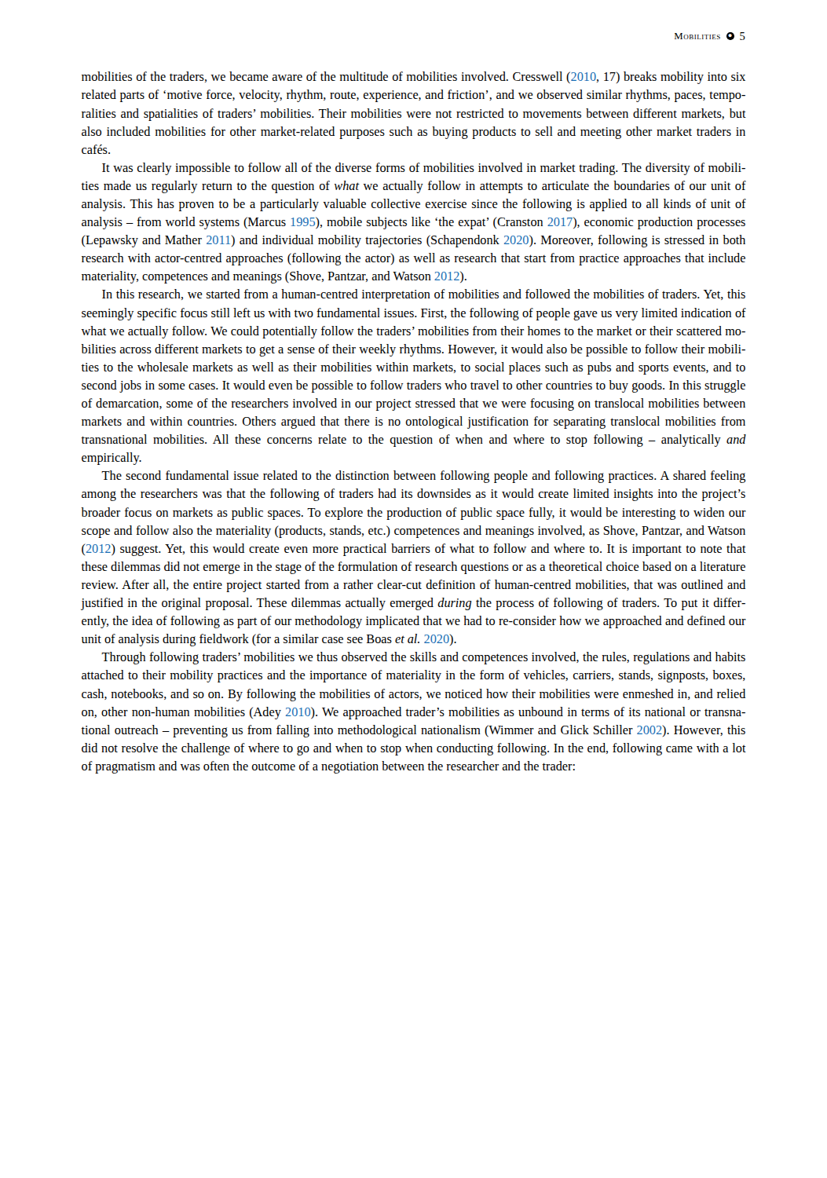Mobilities ● 5
mobilities of the traders, we became aware of the multitude of mobilities involved. Cresswell (2010, 17) breaks mobility into six related parts of ‘motive force, velocity, rhythm, route, experience, and friction’, and we observed similar rhythms, paces, temporalities and spatialities of traders’ mobilities. Their mobilities were not restricted to movements between different markets, but also included mobilities for other market-related purposes such as buying products to sell and meeting other market traders in cafés.
It was clearly impossible to follow all of the diverse forms of mobilities involved in market trading. The diversity of mobilities made us regularly return to the question of what we actually follow in attempts to articulate the boundaries of our unit of analysis. This has proven to be a particularly valuable collective exercise since the following is applied to all kinds of unit of analysis – from world systems (Marcus 1995), mobile subjects like ‘the expat’ (Cranston 2017), economic production processes (Lepawsky and Mather 2011) and individual mobility trajectories (Schapendonk 2020). Moreover, following is stressed in both research with actor-centred approaches (following the actor) as well as research that start from practice approaches that include materiality, competences and meanings (Shove, Pantzar, and Watson 2012).
In this research, we started from a human-centred interpretation of mobilities and followed the mobilities of traders. Yet, this seemingly specific focus still left us with two fundamental issues. First, the following of people gave us very limited indication of what we actually follow. We could potentially follow the traders’ mobilities from their homes to the market or their scattered mobilities across different markets to get a sense of their weekly rhythms. However, it would also be possible to follow their mobilities to the wholesale markets as well as their mobilities within markets, to social places such as pubs and sports events, and to second jobs in some cases. It would even be possible to follow traders who travel to other countries to buy goods. In this struggle of demarcation, some of the researchers involved in our project stressed that we were focusing on translocal mobilities between markets and within countries. Others argued that there is no ontological justification for separating translocal mobilities from transnational mobilities. All these concerns relate to the question of when and where to stop following – analytically and empirically.
The second fundamental issue related to the distinction between following people and following practices. A shared feeling among the researchers was that the following of traders had its downsides as it would create limited insights into the project’s broader focus on markets as public spaces. To explore the production of public space fully, it would be interesting to widen our scope and follow also the materiality (products, stands, etc.) competences and meanings involved, as Shove, Pantzar, and Watson (2012) suggest. Yet, this would create even more practical barriers of what to follow and where to. It is important to note that these dilemmas did not emerge in the stage of the formulation of research questions or as a theoretical choice based on a literature review. After all, the entire project started from a rather clear-cut definition of human-centred mobilities, that was outlined and justified in the original proposal. These dilemmas actually emerged during the process of following of traders. To put it differently, the idea of following as part of our methodology implicated that we had to re-consider how we approached and defined our unit of analysis during fieldwork (for a similar case see Boas et al. 2020).
Through following traders’ mobilities we thus observed the skills and competences involved, the rules, regulations and habits attached to their mobility practices and the importance of materiality in the form of vehicles, carriers, stands, signposts, boxes, cash, notebooks, and so on. By following the mobilities of actors, we noticed how their mobilities were enmeshed in, and relied on, other non-human mobilities (Adey 2010). We approached trader’s mobilities as unbound in terms of its national or transnational outreach – preventing us from falling into methodological nationalism (Wimmer and Glick Schiller 2002). However, this did not resolve the challenge of where to go and when to stop when conducting following. In the end, following came with a lot of pragmatism and was often the outcome of a negotiation between the researcher and the trader: